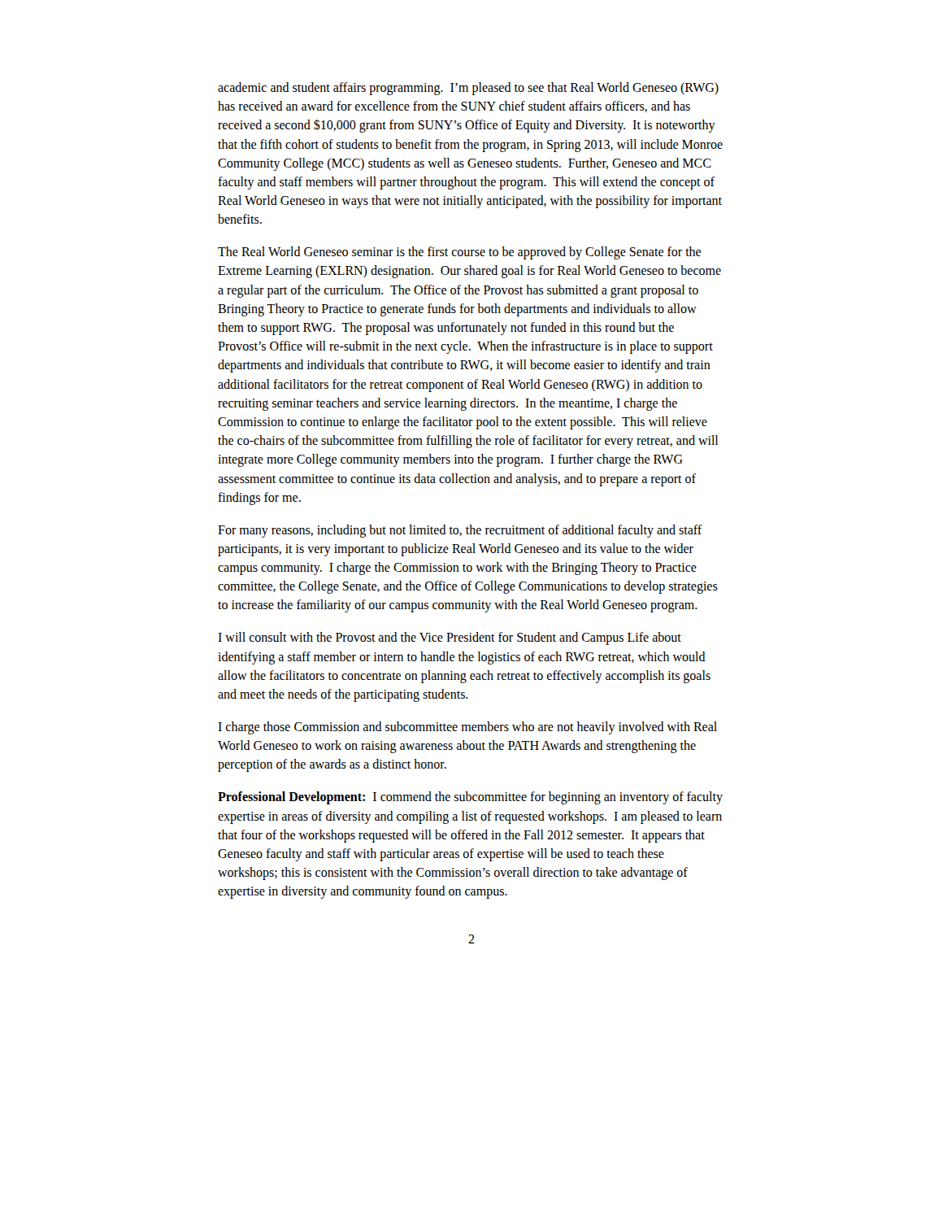academic and student affairs programming. I’m pleased to see that Real World Geneseo (RWG) has received an award for excellence from the SUNY chief student affairs officers, and has received a second $10,000 grant from SUNY’s Office of Equity and Diversity. It is noteworthy that the fifth cohort of students to benefit from the program, in Spring 2013, will include Monroe Community College (MCC) students as well as Geneseo students. Further, Geneseo and MCC faculty and staff members will partner throughout the program. This will extend the concept of Real World Geneseo in ways that were not initially anticipated, with the possibility for important benefits.
The Real World Geneseo seminar is the first course to be approved by College Senate for the Extreme Learning (EXLRN) designation. Our shared goal is for Real World Geneseo to become a regular part of the curriculum. The Office of the Provost has submitted a grant proposal to Bringing Theory to Practice to generate funds for both departments and individuals to allow them to support RWG. The proposal was unfortunately not funded in this round but the Provost’s Office will re-submit in the next cycle. When the infrastructure is in place to support departments and individuals that contribute to RWG, it will become easier to identify and train additional facilitators for the retreat component of Real World Geneseo (RWG) in addition to recruiting seminar teachers and service learning directors. In the meantime, I charge the Commission to continue to enlarge the facilitator pool to the extent possible. This will relieve the co-chairs of the subcommittee from fulfilling the role of facilitator for every retreat, and will integrate more College community members into the program. I further charge the RWG assessment committee to continue its data collection and analysis, and to prepare a report of findings for me.
For many reasons, including but not limited to, the recruitment of additional faculty and staff participants, it is very important to publicize Real World Geneseo and its value to the wider campus community. I charge the Commission to work with the Bringing Theory to Practice committee, the College Senate, and the Office of College Communications to develop strategies to increase the familiarity of our campus community with the Real World Geneseo program.
I will consult with the Provost and the Vice President for Student and Campus Life about identifying a staff member or intern to handle the logistics of each RWG retreat, which would allow the facilitators to concentrate on planning each retreat to effectively accomplish its goals and meet the needs of the participating students.
I charge those Commission and subcommittee members who are not heavily involved with Real World Geneseo to work on raising awareness about the PATH Awards and strengthening the perception of the awards as a distinct honor.
Professional Development: I commend the subcommittee for beginning an inventory of faculty expertise in areas of diversity and compiling a list of requested workshops. I am pleased to learn that four of the workshops requested will be offered in the Fall 2012 semester. It appears that Geneseo faculty and staff with particular areas of expertise will be used to teach these workshops; this is consistent with the Commission’s overall direction to take advantage of expertise in diversity and community found on campus.
2